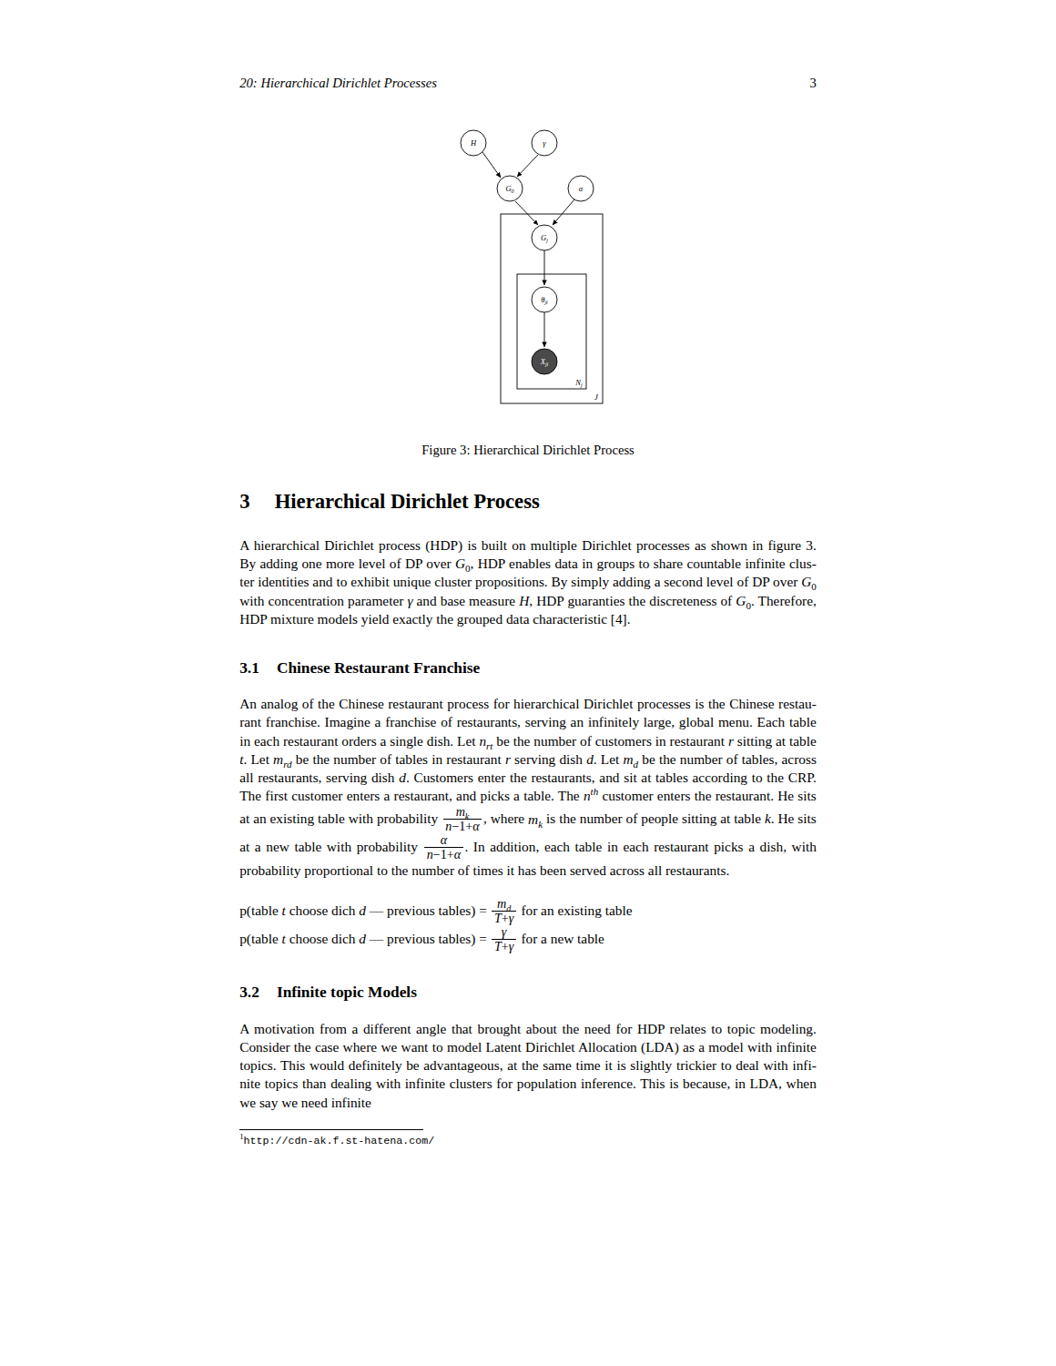20: Hierarchical Dirichlet Processes 3
H γ G0 α Gj θji Xji Nj J
Figure 3: Hierarchical Dirichlet Process
3 Hierarchical Dirichlet Process
A hierarchical Dirichlet process (HDP) is built on multiple Dirichlet processes as shown in figure 3. By adding one more level of DP over G0, HDP enables data in groups to share countable infinite cluster identities and to exhibit unique cluster propositions. By simply adding a second level of DP over G0 with concentration parameter γ and base measure H, HDP guaranties the discreteness of G0. Therefore, HDP mixture models yield exactly the grouped data characteristic [4].
3.1 Chinese Restaurant Franchise
An analog of the Chinese restaurant process for hierarchical Dirichlet processes is the Chinese restaurant franchise. Imagine a franchise of restaurants, serving an infinitely large, global menu. Each table in each restaurant orders a single dish. Let nrt be the number of customers in restaurant r sitting at table t. Let mrd be the number of tables in restaurant r serving dish d. Let md be the number of tables, across all restaurants, serving dish d. Customers enter the restaurants, and sit at tables according to the CRP. The first customer enters a restaurant, and picks a table. The nth customer enters the restaurant. He sits at an existing table with probability mk n−1+α, where mk is the number of people sitting at table k. He sits at a new table with probability αn−1+α. In addition, each table in each restaurant picks a dish, with probability proportional to the number of times it has been served across all restaurants.
p(table t choose dich d — previous tables) = md T+γ for an existing table
p(table t choose dich d — previous tables) = γT+γ for a new table
3.2 Infinite topic Models
A motivation from a different angle that brought about the need for HDP relates to topic modeling. Consider the case where we want to model Latent Dirichlet Allocation (LDA) as a model with infinite topics. This would definitely be advantageous, at the same time it is slightly trickier to deal with infinite topics than dealing with infinite clusters for population inference. This is because, in LDA, when we say we need infinite
1 http://cdn-ak.f.st-hatena.com/